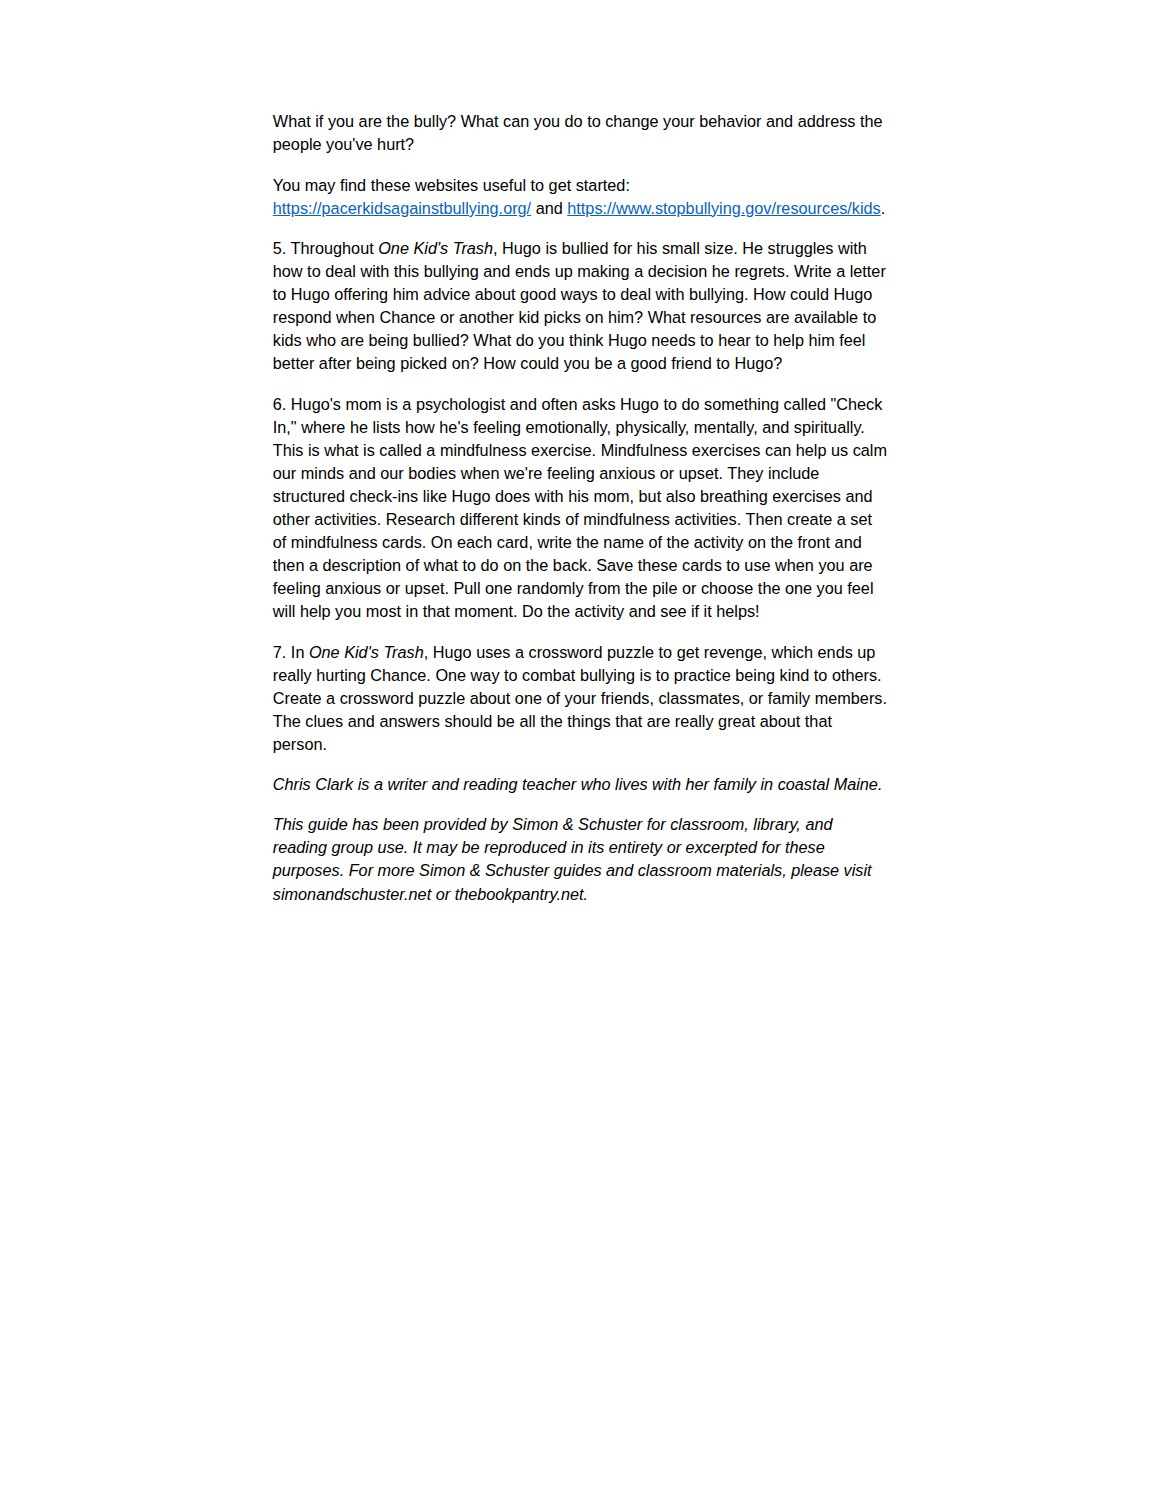What if you are the bully? What can you do to change your behavior and address the people you've hurt?
You may find these websites useful to get started: https://pacerkidsagainstbullying.org/ and https://www.stopbullying.gov/resources/kids.
5. Throughout One Kid's Trash, Hugo is bullied for his small size. He struggles with how to deal with this bullying and ends up making a decision he regrets. Write a letter to Hugo offering him advice about good ways to deal with bullying. How could Hugo respond when Chance or another kid picks on him? What resources are available to kids who are being bullied? What do you think Hugo needs to hear to help him feel better after being picked on? How could you be a good friend to Hugo?
6. Hugo's mom is a psychologist and often asks Hugo to do something called "Check In," where he lists how he's feeling emotionally, physically, mentally, and spiritually. This is what is called a mindfulness exercise. Mindfulness exercises can help us calm our minds and our bodies when we're feeling anxious or upset. They include structured check-ins like Hugo does with his mom, but also breathing exercises and other activities. Research different kinds of mindfulness activities. Then create a set of mindfulness cards. On each card, write the name of the activity on the front and then a description of what to do on the back. Save these cards to use when you are feeling anxious or upset. Pull one randomly from the pile or choose the one you feel will help you most in that moment. Do the activity and see if it helps!
7. In One Kid's Trash, Hugo uses a crossword puzzle to get revenge, which ends up really hurting Chance. One way to combat bullying is to practice being kind to others. Create a crossword puzzle about one of your friends, classmates, or family members. The clues and answers should be all the things that are really great about that person.
Chris Clark is a writer and reading teacher who lives with her family in coastal Maine.
This guide has been provided by Simon & Schuster for classroom, library, and reading group use. It may be reproduced in its entirety or excerpted for these purposes. For more Simon & Schuster guides and classroom materials, please visit simonandschuster.net or thebookpantry.net.